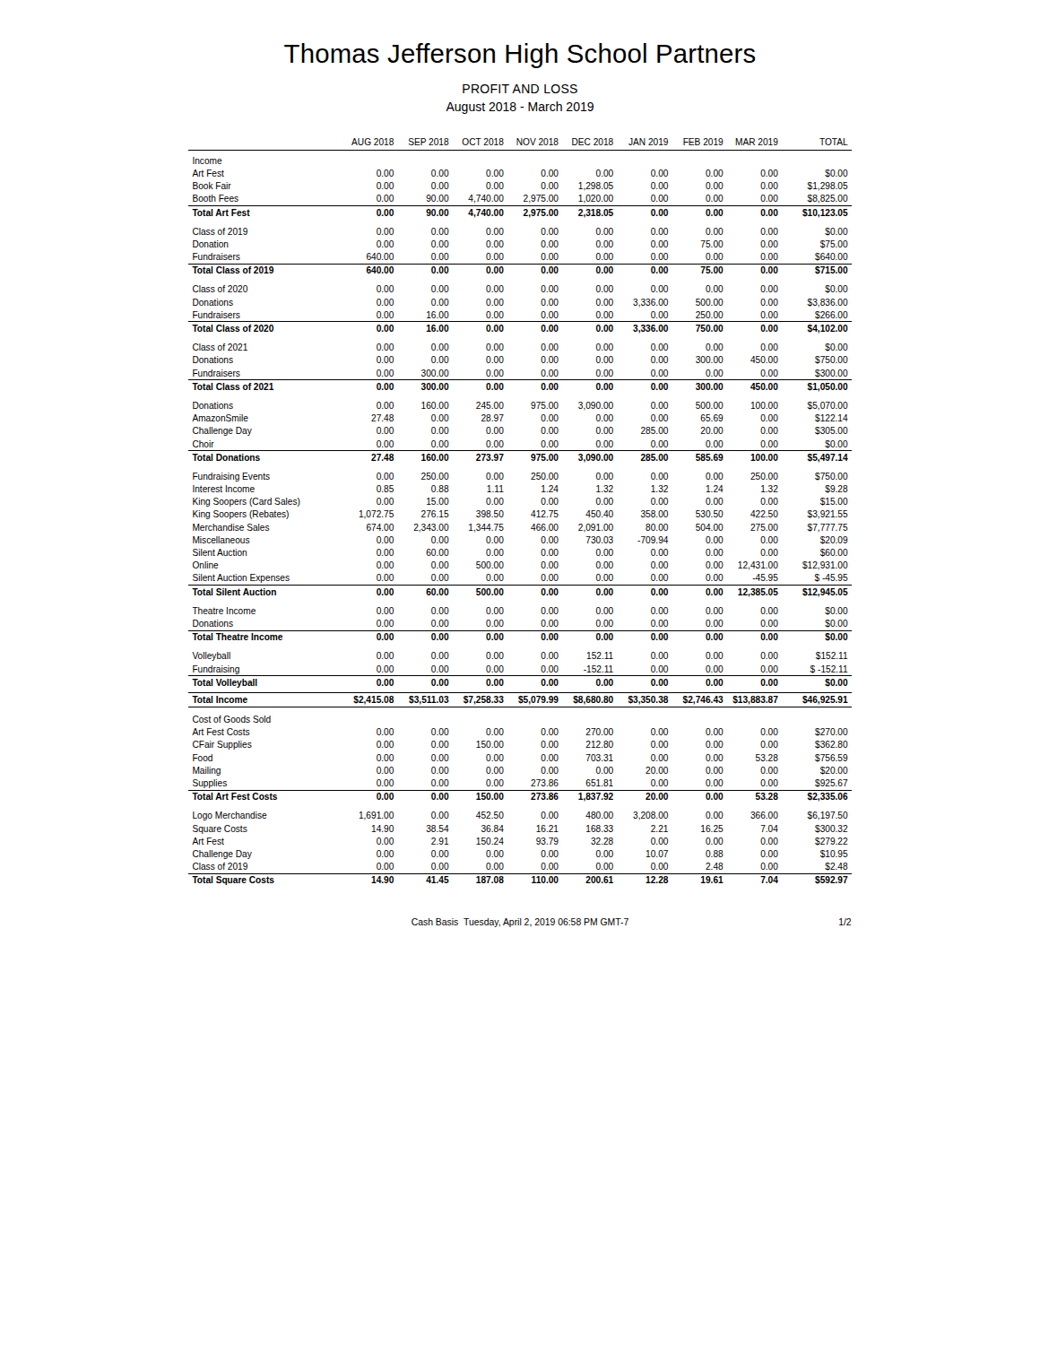Thomas Jefferson High School Partners
PROFIT AND LOSS
August 2018 - March 2019
| | AUG 2018 | SEP 2018 | OCT 2018 | NOV 2018 | DEC 2018 | JAN 2019 | FEB 2019 | MAR 2019 | TOTAL |
| --- | --- | --- | --- | --- | --- | --- | --- | --- | --- |
| Income | | | | | | | | | |
| Art Fest | 0.00 | 0.00 | 0.00 | 0.00 | 0.00 | 0.00 | 0.00 | 0.00 | $0.00 |
| Book Fair | 0.00 | 0.00 | 0.00 | 0.00 | 1,298.05 | 0.00 | 0.00 | 0.00 | $1,298.05 |
| Booth Fees | 0.00 | 90.00 | 4,740.00 | 2,975.00 | 1,020.00 | 0.00 | 0.00 | 0.00 | $8,825.00 |
| Total Art Fest | 0.00 | 90.00 | 4,740.00 | 2,975.00 | 2,318.05 | 0.00 | 0.00 | 0.00 | $10,123.05 |
| Class of 2019 | 0.00 | 0.00 | 0.00 | 0.00 | 0.00 | 0.00 | 0.00 | 0.00 | $0.00 |
| Donation | 0.00 | 0.00 | 0.00 | 0.00 | 0.00 | 0.00 | 75.00 | 0.00 | $75.00 |
| Fundraisers | 640.00 | 0.00 | 0.00 | 0.00 | 0.00 | 0.00 | 0.00 | 0.00 | $640.00 |
| Total Class of 2019 | 640.00 | 0.00 | 0.00 | 0.00 | 0.00 | 0.00 | 75.00 | 0.00 | $715.00 |
| Class of 2020 | 0.00 | 0.00 | 0.00 | 0.00 | 0.00 | 0.00 | 0.00 | 0.00 | $0.00 |
| Donations | 0.00 | 0.00 | 0.00 | 0.00 | 0.00 | 3,336.00 | 500.00 | 0.00 | $3,836.00 |
| Fundraisers | 0.00 | 16.00 | 0.00 | 0.00 | 0.00 | 0.00 | 250.00 | 0.00 | $266.00 |
| Total Class of 2020 | 0.00 | 16.00 | 0.00 | 0.00 | 0.00 | 3,336.00 | 750.00 | 0.00 | $4,102.00 |
| Class of 2021 | 0.00 | 0.00 | 0.00 | 0.00 | 0.00 | 0.00 | 0.00 | 0.00 | $0.00 |
| Donations | 0.00 | 0.00 | 0.00 | 0.00 | 0.00 | 0.00 | 300.00 | 450.00 | $750.00 |
| Fundraisers | 0.00 | 300.00 | 0.00 | 0.00 | 0.00 | 0.00 | 0.00 | 0.00 | $300.00 |
| Total Class of 2021 | 0.00 | 300.00 | 0.00 | 0.00 | 0.00 | 0.00 | 300.00 | 450.00 | $1,050.00 |
| Donations | 0.00 | 160.00 | 245.00 | 975.00 | 3,090.00 | 0.00 | 500.00 | 100.00 | $5,070.00 |
| AmazonSmile | 27.48 | 0.00 | 28.97 | 0.00 | 0.00 | 0.00 | 65.69 | 0.00 | $122.14 |
| Challenge Day | 0.00 | 0.00 | 0.00 | 0.00 | 0.00 | 285.00 | 20.00 | 0.00 | $305.00 |
| Choir | 0.00 | 0.00 | 0.00 | 0.00 | 0.00 | 0.00 | 0.00 | 0.00 | $0.00 |
| Total Donations | 27.48 | 160.00 | 273.97 | 975.00 | 3,090.00 | 285.00 | 585.69 | 100.00 | $5,497.14 |
| Fundraising Events | 0.00 | 250.00 | 0.00 | 250.00 | 0.00 | 0.00 | 0.00 | 250.00 | $750.00 |
| Interest Income | 0.85 | 0.88 | 1.11 | 1.24 | 1.32 | 1.32 | 1.24 | 1.32 | $9.28 |
| King Soopers (Card Sales) | 0.00 | 15.00 | 0.00 | 0.00 | 0.00 | 0.00 | 0.00 | 0.00 | $15.00 |
| King Soopers (Rebates) | 1,072.75 | 276.15 | 398.50 | 412.75 | 450.40 | 358.00 | 530.50 | 422.50 | $3,921.55 |
| Merchandise Sales | 674.00 | 2,343.00 | 1,344.75 | 466.00 | 2,091.00 | 80.00 | 504.00 | 275.00 | $7,777.75 |
| Miscellaneous | 0.00 | 0.00 | 0.00 | 0.00 | 730.03 | -709.94 | 0.00 | 0.00 | $20.09 |
| Silent Auction | 0.00 | 60.00 | 0.00 | 0.00 | 0.00 | 0.00 | 0.00 | 0.00 | $60.00 |
| Online | 0.00 | 0.00 | 500.00 | 0.00 | 0.00 | 0.00 | 0.00 | 12,431.00 | $12,931.00 |
| Silent Auction Expenses | 0.00 | 0.00 | 0.00 | 0.00 | 0.00 | 0.00 | 0.00 | -45.95 | $ -45.95 |
| Total Silent Auction | 0.00 | 60.00 | 500.00 | 0.00 | 0.00 | 0.00 | 0.00 | 12,385.05 | $12,945.05 |
| Theatre Income | 0.00 | 0.00 | 0.00 | 0.00 | 0.00 | 0.00 | 0.00 | 0.00 | $0.00 |
| Donations | 0.00 | 0.00 | 0.00 | 0.00 | 0.00 | 0.00 | 0.00 | 0.00 | $0.00 |
| Total Theatre Income | 0.00 | 0.00 | 0.00 | 0.00 | 0.00 | 0.00 | 0.00 | 0.00 | $0.00 |
| Volleyball | 0.00 | 0.00 | 0.00 | 0.00 | 152.11 | 0.00 | 0.00 | 0.00 | $152.11 |
| Fundraising | 0.00 | 0.00 | 0.00 | 0.00 | -152.11 | 0.00 | 0.00 | 0.00 | $ -152.11 |
| Total Volleyball | 0.00 | 0.00 | 0.00 | 0.00 | 0.00 | 0.00 | 0.00 | 0.00 | $0.00 |
| Total Income | $2,415.08 | $3,511.03 | $7,258.33 | $5,079.99 | $8,680.80 | $3,350.38 | $2,746.43 | $13,883.87 | $46,925.91 |
| Cost of Goods Sold | | | | | | | | | |
| Art Fest Costs | 0.00 | 0.00 | 0.00 | 0.00 | 270.00 | 0.00 | 0.00 | 0.00 | $270.00 |
| CFair Supplies | 0.00 | 0.00 | 150.00 | 0.00 | 212.80 | 0.00 | 0.00 | 0.00 | $362.80 |
| Food | 0.00 | 0.00 | 0.00 | 0.00 | 703.31 | 0.00 | 0.00 | 53.28 | $756.59 |
| Mailing | 0.00 | 0.00 | 0.00 | 0.00 | 0.00 | 20.00 | 0.00 | 0.00 | $20.00 |
| Supplies | 0.00 | 0.00 | 0.00 | 273.86 | 651.81 | 0.00 | 0.00 | 0.00 | $925.67 |
| Total Art Fest Costs | 0.00 | 0.00 | 150.00 | 273.86 | 1,837.92 | 20.00 | 0.00 | 53.28 | $2,335.06 |
| Logo Merchandise | 1,691.00 | 0.00 | 452.50 | 0.00 | 480.00 | 3,208.00 | 0.00 | 366.00 | $6,197.50 |
| Square Costs | 14.90 | 38.54 | 36.84 | 16.21 | 168.33 | 2.21 | 16.25 | 7.04 | $300.32 |
| Art Fest | 0.00 | 2.91 | 150.24 | 93.79 | 32.28 | 0.00 | 0.00 | 0.00 | $279.22 |
| Challenge Day | 0.00 | 0.00 | 0.00 | 0.00 | 0.00 | 10.07 | 0.88 | 0.00 | $10.95 |
| Class of 2019 | 0.00 | 0.00 | 0.00 | 0.00 | 0.00 | 0.00 | 2.48 | 0.00 | $2.48 |
| Total Square Costs | 14.90 | 41.45 | 187.08 | 110.00 | 200.61 | 12.28 | 19.61 | 7.04 | $592.97 |
Cash Basis Tuesday, April 2, 2019 06:58 PM GMT-7 1/2